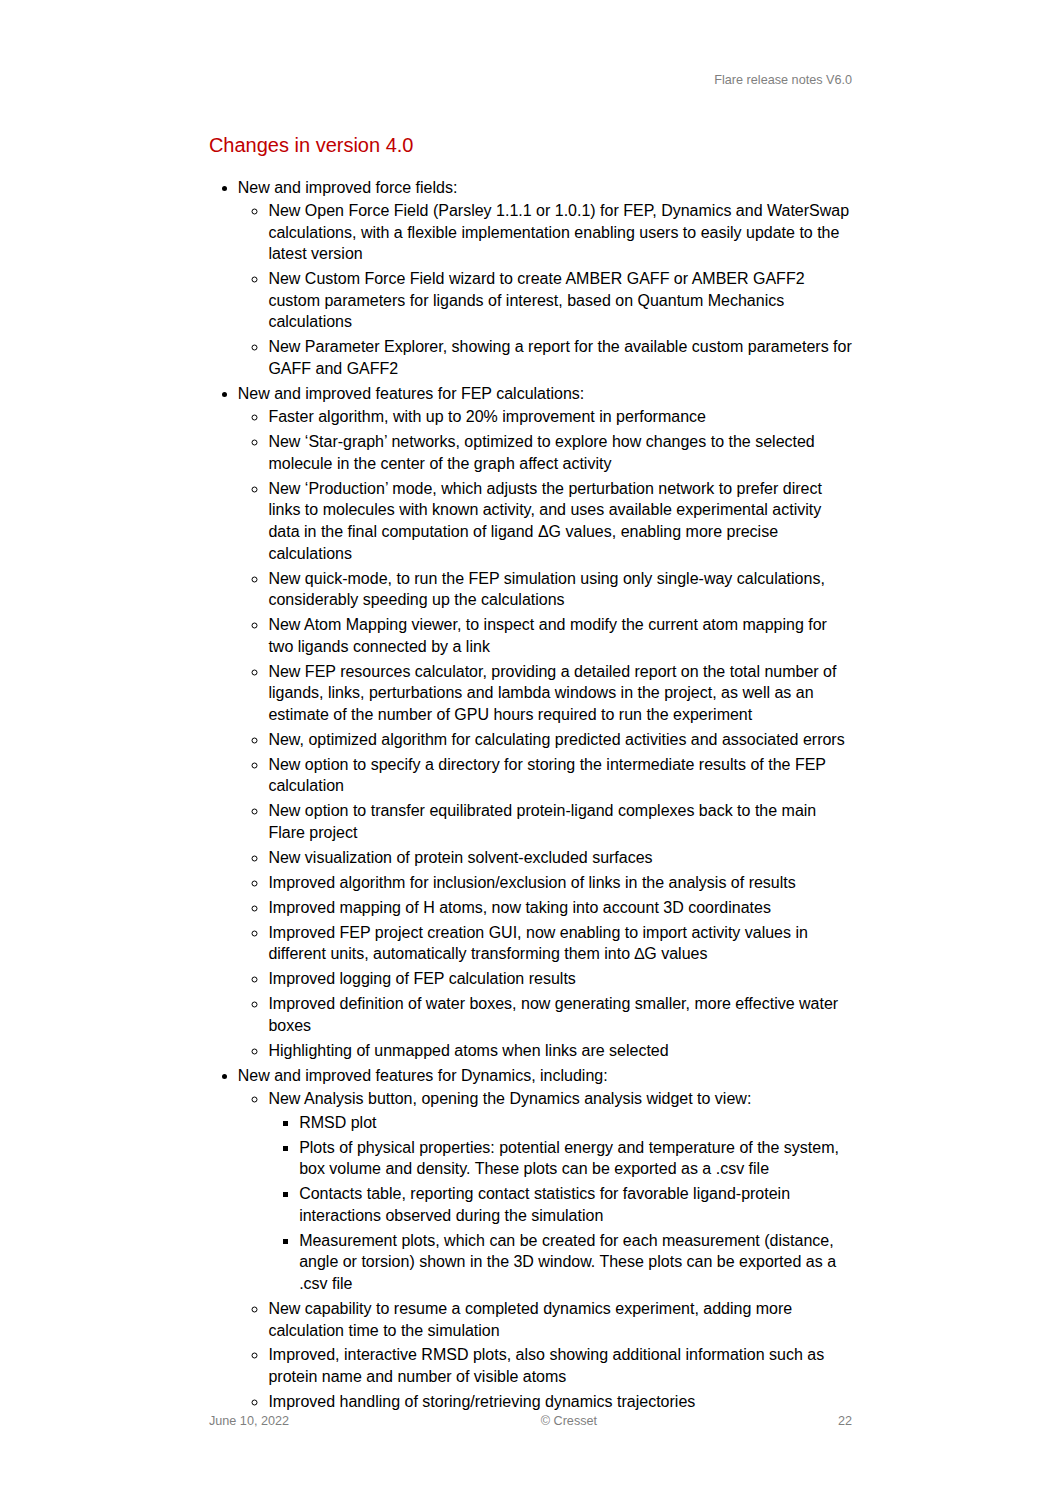Flare release notes V6.0
Changes in version 4.0
New and improved force fields:
New Open Force Field (Parsley 1.1.1 or 1.0.1) for FEP, Dynamics and WaterSwap calculations, with a flexible implementation enabling users to easily update to the latest version
New Custom Force Field wizard to create AMBER GAFF or AMBER GAFF2 custom parameters for ligands of interest, based on Quantum Mechanics calculations
New Parameter Explorer, showing a report for the available custom parameters for GAFF and GAFF2
New and improved features for FEP calculations:
Faster algorithm, with up to 20% improvement in performance
New ‘Star-graph’ networks, optimized to explore how changes to the selected molecule in the center of the graph affect activity
New ‘Production’ mode, which adjusts the perturbation network to prefer direct links to molecules with known activity, and uses available experimental activity data in the final computation of ligand ΔG values, enabling more precise calculations
New quick-mode, to run the FEP simulation using only single-way calculations, considerably speeding up the calculations
New Atom Mapping viewer, to inspect and modify the current atom mapping for two ligands connected by a link
New FEP resources calculator, providing a detailed report on the total number of ligands, links, perturbations and lambda windows in the project, as well as an estimate of the number of GPU hours required to run the experiment
New, optimized algorithm for calculating predicted activities and associated errors
New option to specify a directory for storing the intermediate results of the FEP calculation
New option to transfer equilibrated protein-ligand complexes back to the main Flare project
New visualization of protein solvent-excluded surfaces
Improved algorithm for inclusion/exclusion of links in the analysis of results
Improved mapping of H atoms, now taking into account 3D coordinates
Improved FEP project creation GUI, now enabling to import activity values in different units, automatically transforming them into ∆G values
Improved logging of FEP calculation results
Improved definition of water boxes, now generating smaller, more effective water boxes
Highlighting of unmapped atoms when links are selected
New and improved features for Dynamics, including:
New Analysis button, opening the Dynamics analysis widget to view:
RMSD plot
Plots of physical properties: potential energy and temperature of the system, box volume and density. These plots can be exported as a .csv file
Contacts table, reporting contact statistics for favorable ligand-protein interactions observed during the simulation
Measurement plots, which can be created for each measurement (distance, angle or torsion) shown in the 3D window. These plots can be exported as a .csv file
New capability to resume a completed dynamics experiment, adding more calculation time to the simulation
Improved, interactive RMSD plots, also showing additional information such as protein name and number of visible atoms
Improved handling of storing/retrieving dynamics trajectories
June 10, 2022
© Cresset
22